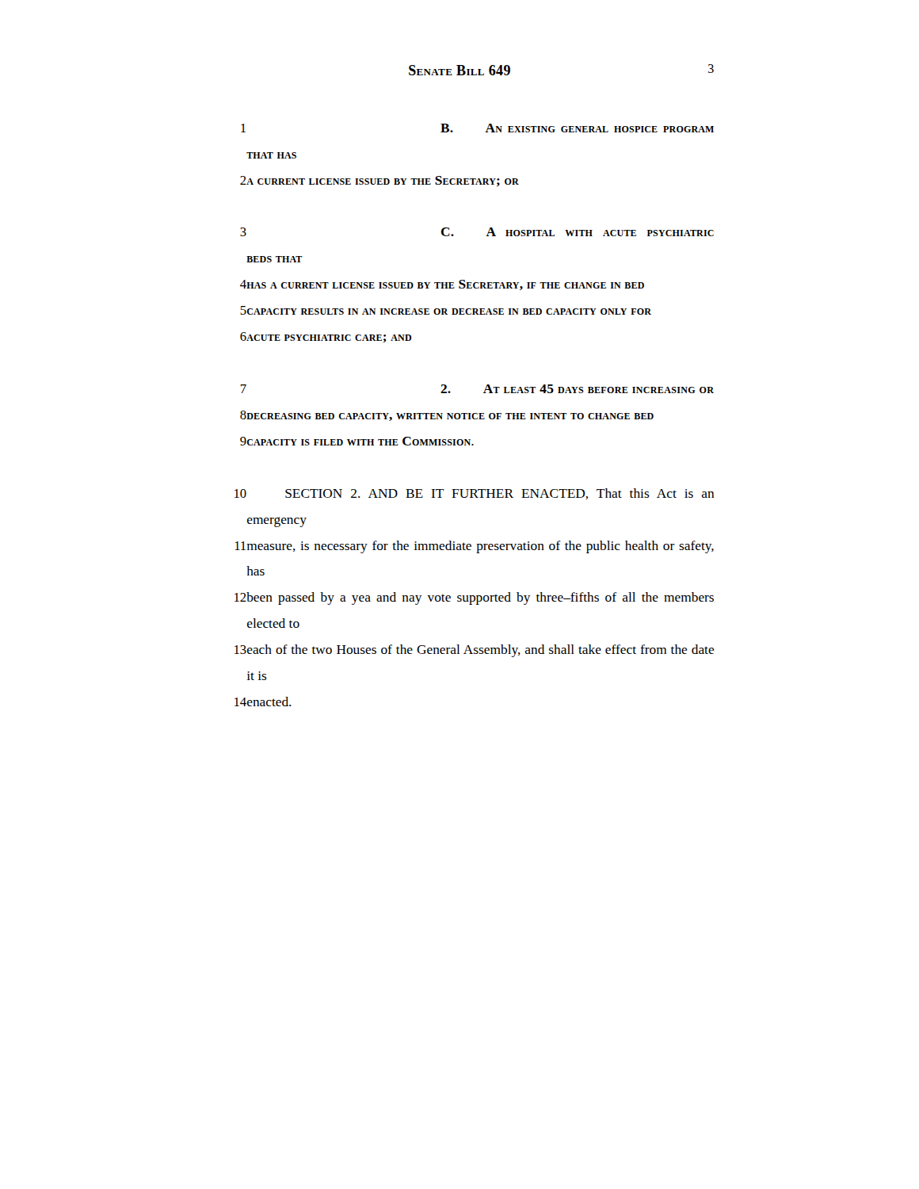Senate Bill 649 3
| 1 | B. An existing general hospice program that has |
| 2 | a current license issued by the Secretary; or |
| 3 | C. A hospital with acute psychiatric beds that |
| 4 | has a current license issued by the Secretary, if the change in bed |
| 5 | capacity results in an increase or decrease in bed capacity only for |
| 6 | acute psychiatric care; and |
| 7 | 2. At least 45 days before increasing or |
| 8 | decreasing bed capacity, written notice of the intent to change bed |
| 9 | capacity is filed with the Commission . |
| 10 | SECTION 2. AND BE IT FURTHER ENACTED, That this Act is an emergency |
| 11 | measure, is necessary for the immediate preservation of the public health or safety, has |
| 12 | been passed by a yea and nay vote supported by three–fifths of all the members elected to |
| 13 | each of the two Houses of the General Assembly, and shall take effect from the date it is |
| 14 | enacted. |